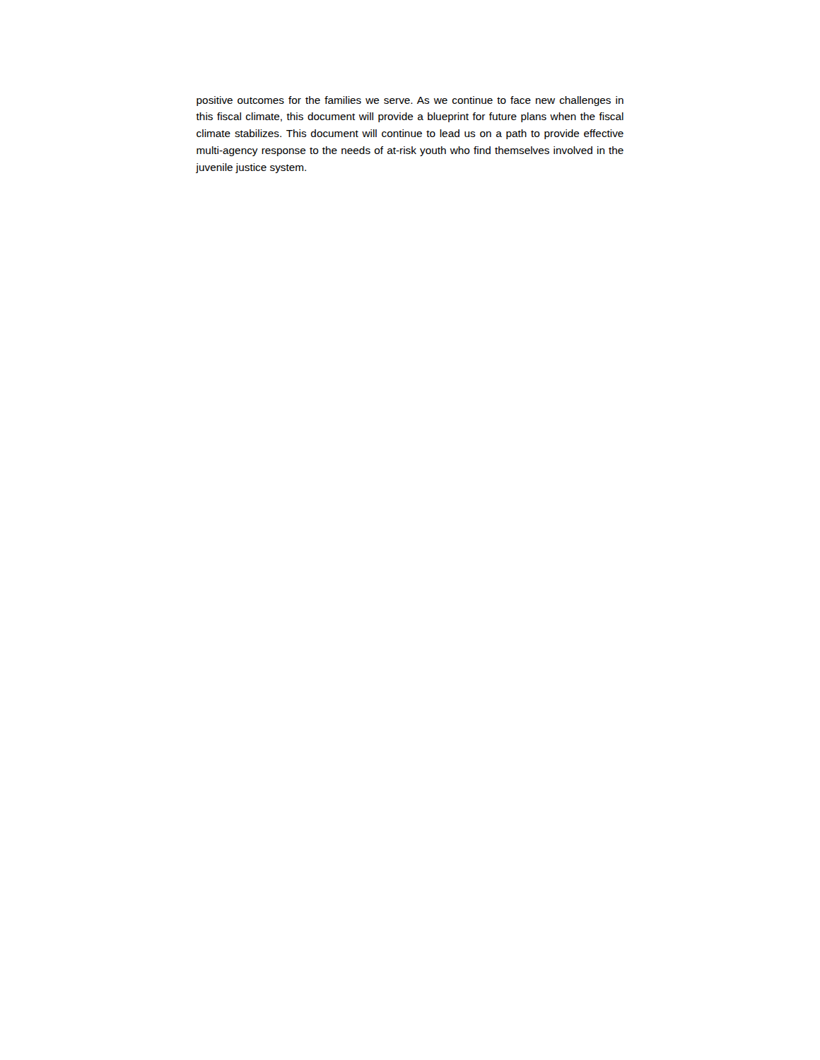positive outcomes for the families we serve. As we continue to face new challenges in this fiscal climate, this document will provide a blueprint for future plans when the fiscal climate stabilizes. This document will continue to lead us on a path to provide effective multi-agency response to the needs of at-risk youth who find themselves involved in the juvenile justice system.